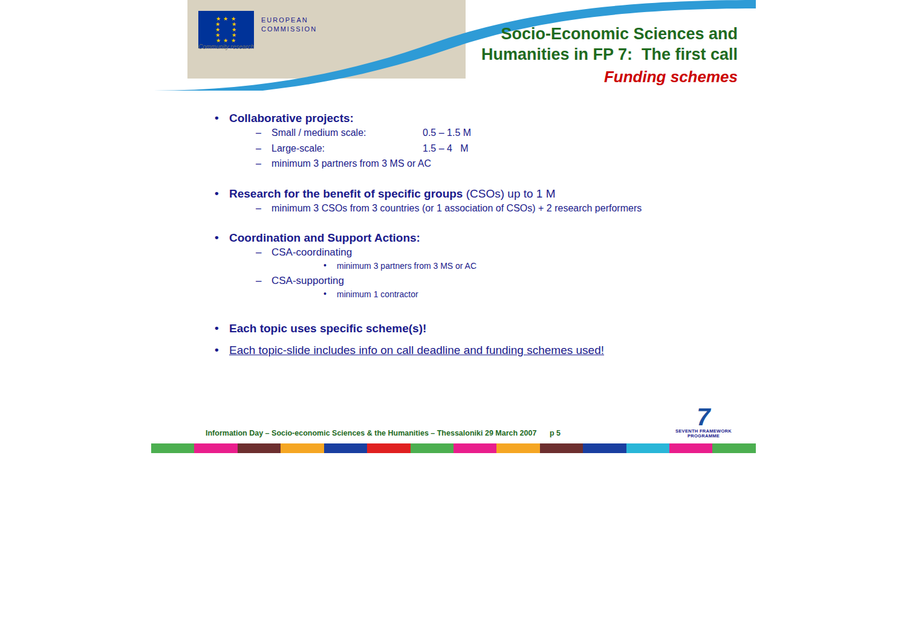★ ★ ★
★ ★
★ ★
★ ★
★ ★ ★
EUROPEAN
COMMISSION
Community research
Socio-Economic Sciences and
Humanities in FP 7: The first call
Funding schemes
Collaborative projects:
Small / medium scale: 0.5 – 1.5 M
Large-scale: 1.5 – 4 M
minimum 3 partners from 3 MS or AC
Research for the benefit of specific groups (CSOs) up to 1 M
minimum 3 CSOs from 3 countries (or 1 association of CSOs) + 2 research performers
Coordination and Support Actions:
CSA-coordinating
minimum 3 partners from 3 MS or AC
CSA-supporting
minimum 1 contractor
Each topic uses specific scheme(s)!
Each topic-slide includes info on call deadline and funding schemes used!
Information Day – Socio-economic Sciences & the Humanities – Thessaloniki 29 March 2007 p 5
7
SEVENTH FRAMEWORK
PROGRAMME